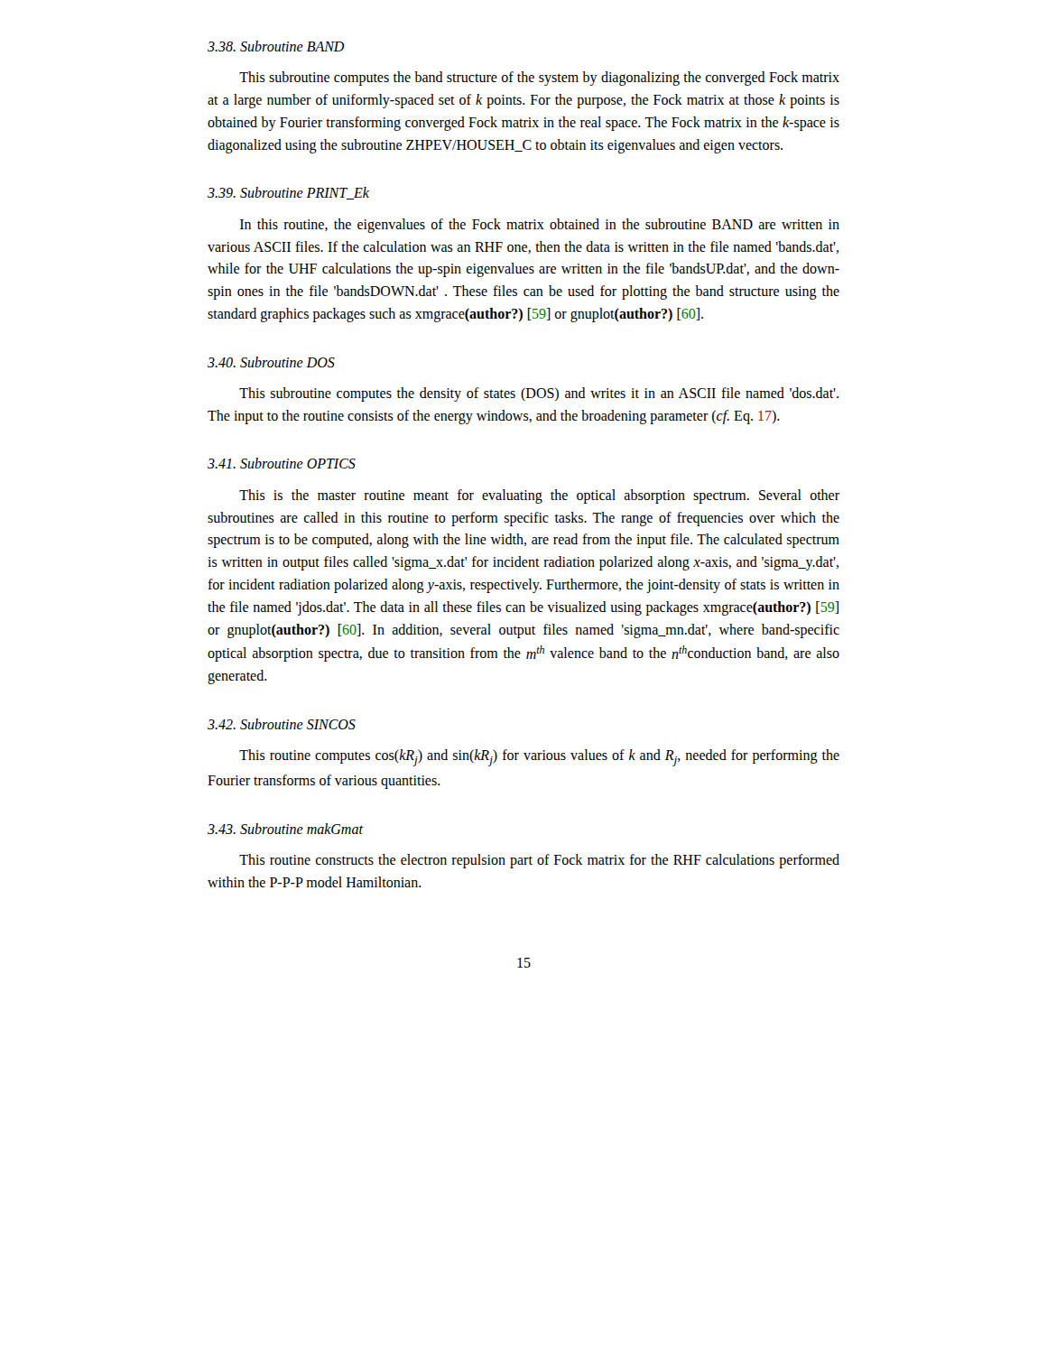3.38. Subroutine BAND
This subroutine computes the band structure of the system by diagonalizing the converged Fock matrix at a large number of uniformly-spaced set of k points. For the purpose, the Fock matrix at those k points is obtained by Fourier transforming converged Fock matrix in the real space. The Fock matrix in the k-space is diagonalized using the subroutine ZHPEV/HOUSEH_C to obtain its eigenvalues and eigen vectors.
3.39. Subroutine PRINT_Ek
In this routine, the eigenvalues of the Fock matrix obtained in the subroutine BAND are written in various ASCII files. If the calculation was an RHF one, then the data is written in the file named 'bands.dat', while for the UHF calculations the up-spin eigenvalues are written in the file 'bandsUP.dat', and the down-spin ones in the file 'bandsDOWN.dat' . These files can be used for plotting the band structure using the standard graphics packages such as xmgrace(author?) [59] or gnuplot(author?) [60].
3.40. Subroutine DOS
This subroutine computes the density of states (DOS) and writes it in an ASCII file named 'dos.dat'. The input to the routine consists of the energy windows, and the broadening parameter (cf. Eq. 17).
3.41. Subroutine OPTICS
This is the master routine meant for evaluating the optical absorption spectrum. Several other subroutines are called in this routine to perform specific tasks. The range of frequencies over which the spectrum is to be computed, along with the line width, are read from the input file. The calculated spectrum is written in output files called 'sigma_x.dat' for incident radiation polarized along x-axis, and 'sigma_y.dat', for incident radiation polarized along y-axis, respectively. Furthermore, the joint-density of stats is written in the file named 'jdos.dat'. The data in all these files can be visualized using packages xmgrace(author?) [59] or gnuplot(author?) [60]. In addition, several output files named 'sigma_mn.dat', where band-specific optical absorption spectra, due to transition from the mth valence band to the nthconduction band, are also generated.
3.42. Subroutine SINCOS
This routine computes cos(kRj) and sin(kRj) for various values of k and Rj, needed for performing the Fourier transforms of various quantities.
3.43. Subroutine makGmat
This routine constructs the electron repulsion part of Fock matrix for the RHF calculations performed within the P-P-P model Hamiltonian.
15